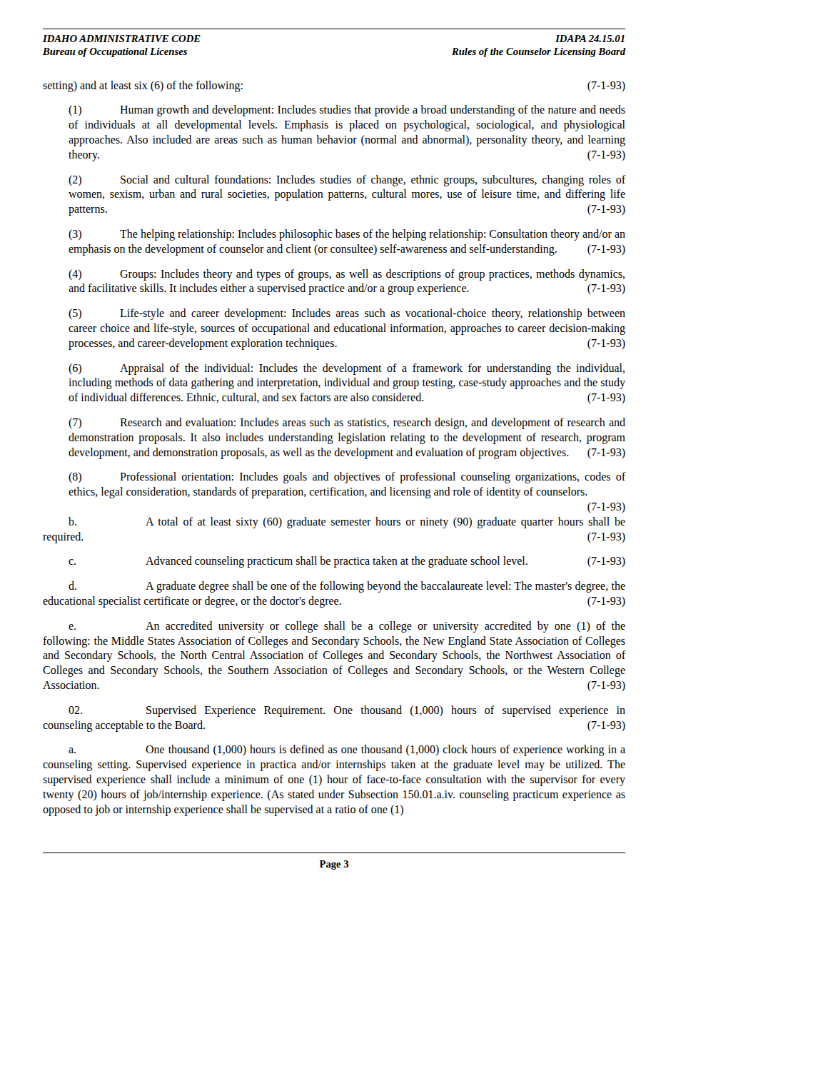IDAHO ADMINISTRATIVE CODE
Bureau of Occupational Licenses
IDAPA 24.15.01
Rules of the Counselor Licensing Board
setting) and at least six (6) of the following: (7-1-93)
(1) Human growth and development: Includes studies that provide a broad understanding of the nature and needs of individuals at all developmental levels. Emphasis is placed on psychological, sociological, and physiological approaches. Also included are areas such as human behavior (normal and abnormal), personality theory, and learning theory. (7-1-93)
(2) Social and cultural foundations: Includes studies of change, ethnic groups, subcultures, changing roles of women, sexism, urban and rural societies, population patterns, cultural mores, use of leisure time, and differing life patterns. (7-1-93)
(3) The helping relationship: Includes philosophic bases of the helping relationship: Consultation theory and/or an emphasis on the development of counselor and client (or consultee) self-awareness and self-understanding. (7-1-93)
(4) Groups: Includes theory and types of groups, as well as descriptions of group practices, methods dynamics, and facilitative skills. It includes either a supervised practice and/or a group experience. (7-1-93)
(5) Life-style and career development: Includes areas such as vocational-choice theory, relationship between career choice and life-style, sources of occupational and educational information, approaches to career decision-making processes, and career-development exploration techniques. (7-1-93)
(6) Appraisal of the individual: Includes the development of a framework for understanding the individual, including methods of data gathering and interpretation, individual and group testing, case-study approaches and the study of individual differences. Ethnic, cultural, and sex factors are also considered. (7-1-93)
(7) Research and evaluation: Includes areas such as statistics, research design, and development of research and demonstration proposals. It also includes understanding legislation relating to the development of research, program development, and demonstration proposals, as well as the development and evaluation of program objectives. (7-1-93)
(8) Professional orientation: Includes goals and objectives of professional counseling organizations, codes of ethics, legal consideration, standards of preparation, certification, and licensing and role of identity of counselors. (7-1-93)
b. A total of at least sixty (60) graduate semester hours or ninety (90) graduate quarter hours shall be required. (7-1-93)
c. Advanced counseling practicum shall be practica taken at the graduate school level. (7-1-93)
d. A graduate degree shall be one of the following beyond the baccalaureate level: The master's degree, the educational specialist certificate or degree, or the doctor's degree. (7-1-93)
e. An accredited university or college shall be a college or university accredited by one (1) of the following: the Middle States Association of Colleges and Secondary Schools, the New England State Association of Colleges and Secondary Schools, the North Central Association of Colleges and Secondary Schools, the Northwest Association of Colleges and Secondary Schools, the Southern Association of Colleges and Secondary Schools, or the Western College Association. (7-1-93)
02. Supervised Experience Requirement. One thousand (1,000) hours of supervised experience in counseling acceptable to the Board. (7-1-93)
a. One thousand (1,000) hours is defined as one thousand (1,000) clock hours of experience working in a counseling setting. Supervised experience in practica and/or internships taken at the graduate level may be utilized. The supervised experience shall include a minimum of one (1) hour of face-to-face consultation with the supervisor for every twenty (20) hours of job/internship experience. (As stated under Subsection 150.01.a.iv. counseling practicum experience as opposed to job or internship experience shall be supervised at a ratio of one (1)
Page 3